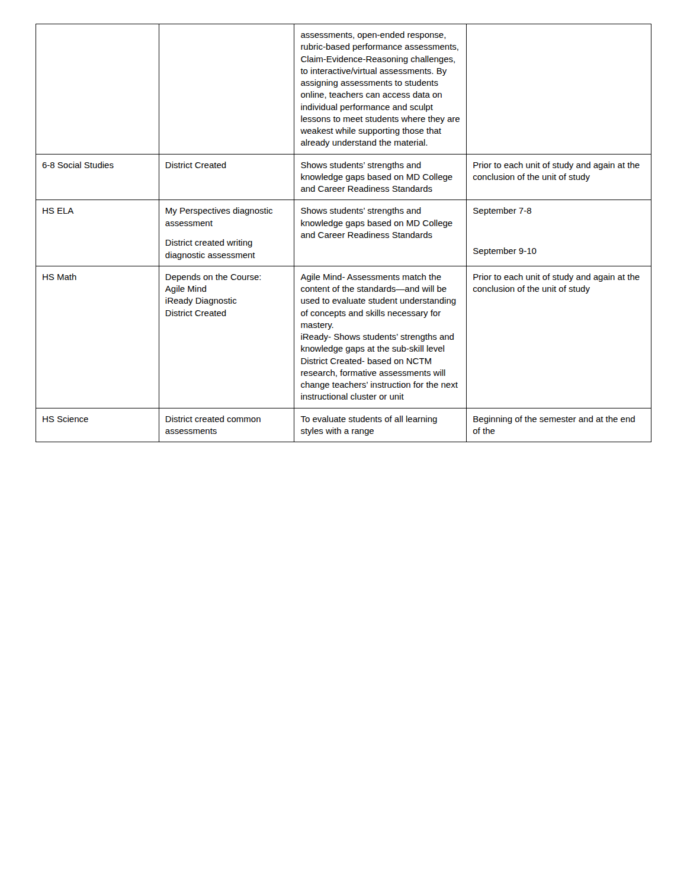| | | assessments, open-ended response, rubric-based performance assessments, Claim-Evidence-Reasoning challenges, to interactive/virtual assessments. By assigning assessments to students online, teachers can access data on individual performance and sculpt lessons to meet students where they are weakest while supporting those that already understand the material. | |
| 6-8 Social Studies | District Created | Shows students’ strengths and knowledge gaps based on MD College and Career Readiness Standards | Prior to each unit of study and again at the conclusion of the unit of study |
| HS ELA | My Perspectives diagnostic assessment District created writing diagnostic assessment | Shows students’ strengths and knowledge gaps based on MD College and Career Readiness Standards | September 7-8 September 9-10 |
| HS Math | Depends on the Course: Agile Mind iReady Diagnostic District Created | Agile Mind- Assessments match the content of the standards—and will be used to evaluate student understanding of concepts and skills necessary for mastery. iReady- Shows students’ strengths and knowledge gaps at the sub-skill level District Created- based on NCTM research, formative assessments will change teachers’ instruction for the next instructional cluster or unit | Prior to each unit of study and again at the conclusion of the unit of study |
| HS Science | District created common assessments | To evaluate students of all learning styles with a range | Beginning of the semester and at the end of the |